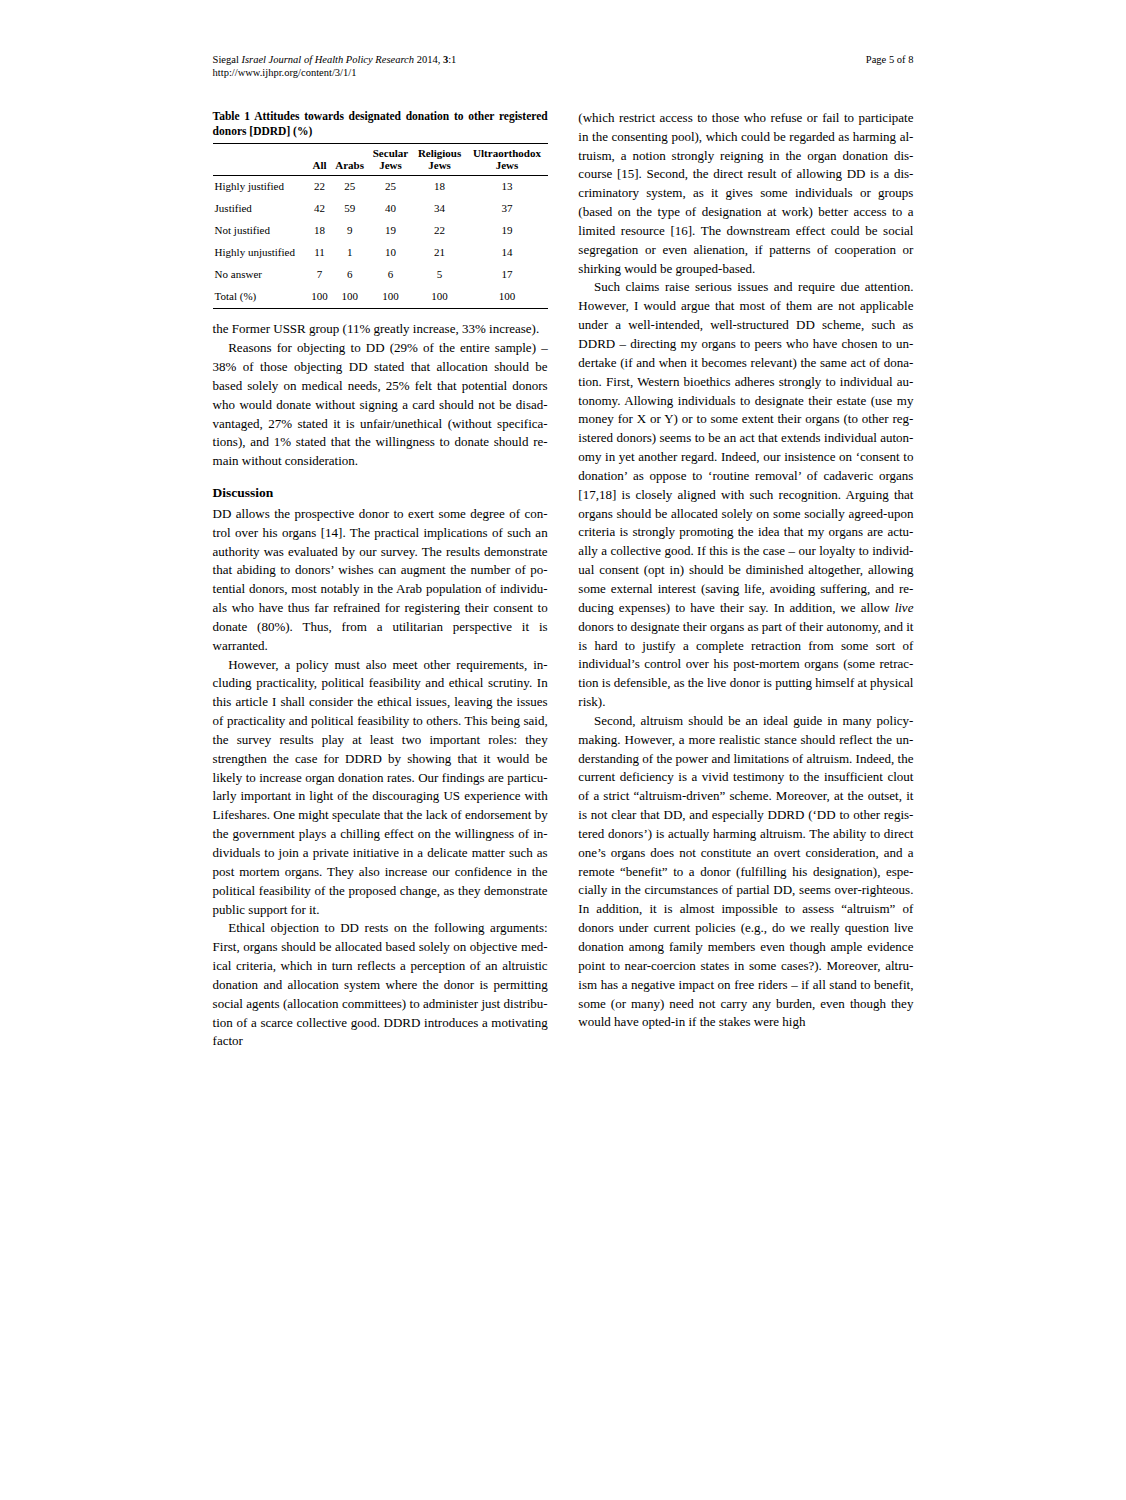Siegal Israel Journal of Health Policy Research 2014, 3:1
http://www.ijhpr.org/content/3/1/1
Page 5 of 8
Table 1 Attitudes towards designated donation to other registered donors [DDRD] (%)
| | All | Arabs | Secular Jews | Religious Jews | Ultraorthodox Jews |
| --- | --- | --- | --- | --- | --- |
| Highly justified | 22 | 25 | 25 | 18 | 13 |
| Justified | 42 | 59 | 40 | 34 | 37 |
| Not justified | 18 | 9 | 19 | 22 | 19 |
| Highly unjustified | 11 | 1 | 10 | 21 | 14 |
| No answer | 7 | 6 | 6 | 5 | 17 |
| Total (%) | 100 | 100 | 100 | 100 | 100 |
the Former USSR group (11% greatly increase, 33% increase).
Reasons for objecting to DD (29% of the entire sample) – 38% of those objecting DD stated that allocation should be based solely on medical needs, 25% felt that potential donors who would donate without signing a card should not be disadvantaged, 27% stated it is unfair/unethical (without specifications), and 1% stated that the willingness to donate should remain without consideration.
Discussion
DD allows the prospective donor to exert some degree of control over his organs [14]. The practical implications of such an authority was evaluated by our survey. The results demonstrate that abiding to donors’ wishes can augment the number of potential donors, most notably in the Arab population of individuals who have thus far refrained for registering their consent to donate (80%). Thus, from a utilitarian perspective it is warranted.
However, a policy must also meet other requirements, including practicality, political feasibility and ethical scrutiny. In this article I shall consider the ethical issues, leaving the issues of practicality and political feasibility to others. This being said, the survey results play at least two important roles: they strengthen the case for DDRD by showing that it would be likely to increase organ donation rates. Our findings are particularly important in light of the discouraging US experience with Lifeshares. One might speculate that the lack of endorsement by the government plays a chilling effect on the willingness of individuals to join a private initiative in a delicate matter such as post mortem organs. They also increase our confidence in the political feasibility of the proposed change, as they demonstrate public support for it.
Ethical objection to DD rests on the following arguments: First, organs should be allocated based solely on objective medical criteria, which in turn reflects a perception of an altruistic donation and allocation system where the donor is permitting social agents (allocation committees) to administer just distribution of a scarce collective good. DDRD introduces a motivating factor
(which restrict access to those who refuse or fail to participate in the consenting pool), which could be regarded as harming altruism, a notion strongly reigning in the organ donation discourse [15]. Second, the direct result of allowing DD is a discriminatory system, as it gives some individuals or groups (based on the type of designation at work) better access to a limited resource [16]. The downstream effect could be social segregation or even alienation, if patterns of cooperation or shirking would be grouped-based.
Such claims raise serious issues and require due attention. However, I would argue that most of them are not applicable under a well-intended, well-structured DD scheme, such as DDRD – directing my organs to peers who have chosen to undertake (if and when it becomes relevant) the same act of donation. First, Western bioethics adheres strongly to individual autonomy. Allowing individuals to designate their estate (use my money for X or Y) or to some extent their organs (to other registered donors) seems to be an act that extends individual autonomy in yet another regard. Indeed, our insistence on ‘consent to donation’ as oppose to ‘routine removal’ of cadaveric organs [17,18] is closely aligned with such recognition. Arguing that organs should be allocated solely on some socially agreed-upon criteria is strongly promoting the idea that my organs are actually a collective good. If this is the case – our loyalty to individual consent (opt in) should be diminished altogether, allowing some external interest (saving life, avoiding suffering, and reducing expenses) to have their say. In addition, we allow live donors to designate their organs as part of their autonomy, and it is hard to justify a complete retraction from some sort of individual’s control over his post-mortem organs (some retraction is defensible, as the live donor is putting himself at physical risk).
Second, altruism should be an ideal guide in many policy-making. However, a more realistic stance should reflect the understanding of the power and limitations of altruism. Indeed, the current deficiency is a vivid testimony to the insufficient clout of a strict “altruism-driven” scheme. Moreover, at the outset, it is not clear that DD, and especially DDRD (‘DD to other registered donors’) is actually harming altruism. The ability to direct one’s organs does not constitute an overt consideration, and a remote “benefit” to a donor (fulfilling his designation), especially in the circumstances of partial DD, seems over-righteous. In addition, it is almost impossible to assess “altruism” of donors under current policies (e.g., do we really question live donation among family members even though ample evidence point to near-coercion states in some cases?). Moreover, altruism has a negative impact on free riders – if all stand to benefit, some (or many) need not carry any burden, even though they would have opted-in if the stakes were high